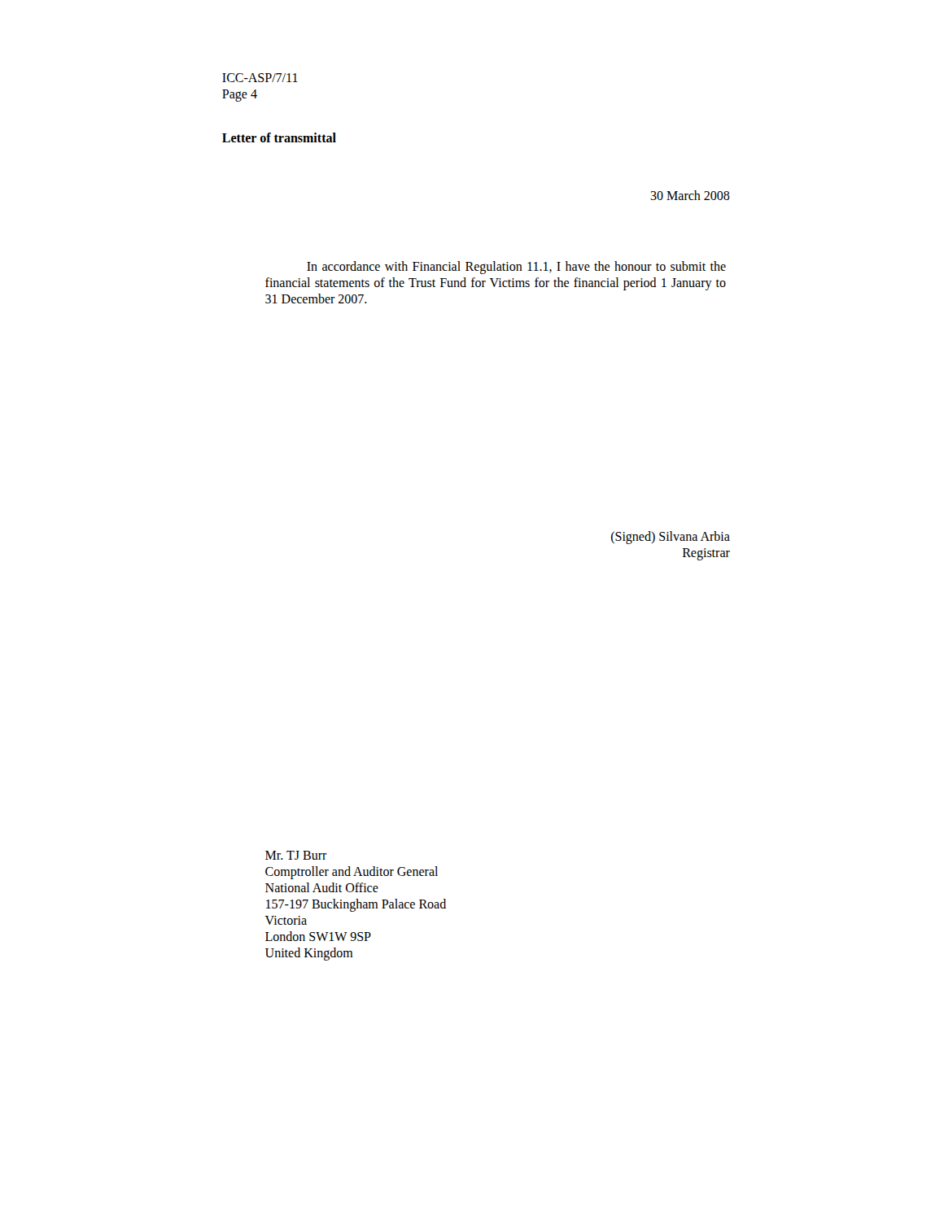ICC-ASP/7/11
Page 4
Letter of transmittal
30 March 2008
In accordance with Financial Regulation 11.1, I have the honour to submit the financial statements of the Trust Fund for Victims for the financial period 1 January to 31 December 2007.
(Signed) Silvana Arbia
Registrar
Mr. TJ Burr
Comptroller and Auditor General
National Audit Office
157-197 Buckingham Palace Road
Victoria
London SW1W 9SP
United Kingdom